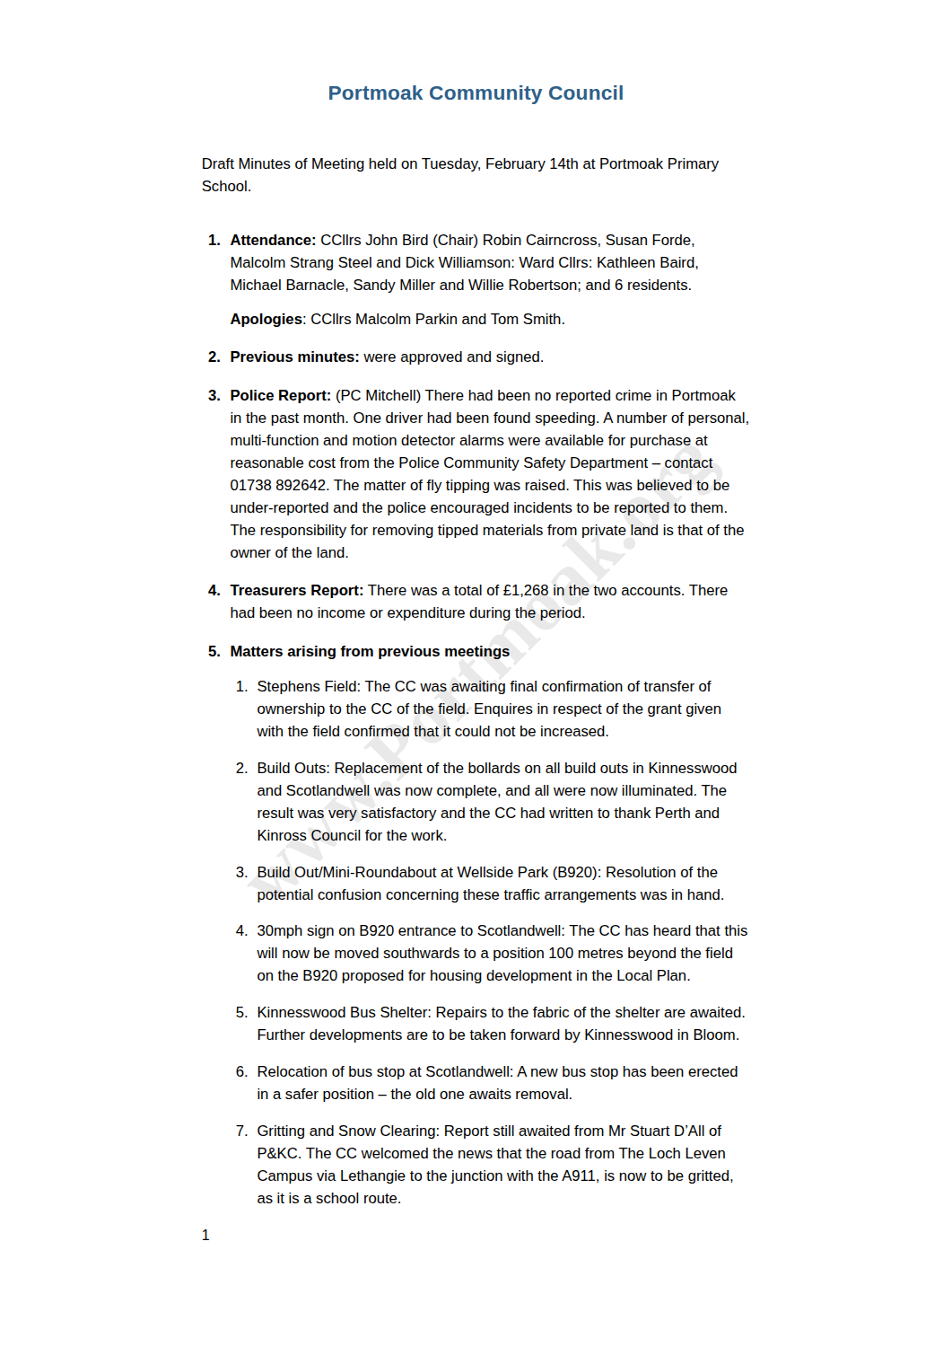www.Portmoak.org
Portmoak Community Council
Draft Minutes of Meeting held on Tuesday, February 14th at Portmoak Primary School.
Attendance: CCllrs John Bird (Chair) Robin Cairncross, Susan Forde, Malcolm Strang Steel and Dick Williamson: Ward Cllrs: Kathleen Baird, Michael Barnacle, Sandy Miller and Willie Robertson; and 6 residents.
Apologies: CCllrs Malcolm Parkin and Tom Smith.
Previous minutes: were approved and signed.
Police Report: (PC Mitchell) There had been no reported crime in Portmoak in the past month. One driver had been found speeding. A number of personal, multi-function and motion detector alarms were available for purchase at reasonable cost from the Police Community Safety Department – contact 01738 892642. The matter of fly tipping was raised. This was believed to be under-reported and the police encouraged incidents to be reported to them. The responsibility for removing tipped materials from private land is that of the owner of the land.
Treasurers Report: There was a total of £1,268 in the two accounts. There had been no income or expenditure during the period.
Matters arising from previous meetings
Stephens Field: The CC was awaiting final confirmation of transfer of ownership to the CC of the field. Enquires in respect of the grant given with the field confirmed that it could not be increased.
Build Outs: Replacement of the bollards on all build outs in Kinnesswood and Scotlandwell was now complete, and all were now illuminated. The result was very satisfactory and the CC had written to thank Perth and Kinross Council for the work.
Build Out/Mini-Roundabout at Wellside Park (B920): Resolution of the potential confusion concerning these traffic arrangements was in hand.
30mph sign on B920 entrance to Scotlandwell: The CC has heard that this will now be moved southwards to a position 100 metres beyond the field on the B920 proposed for housing development in the Local Plan.
Kinnesswood Bus Shelter: Repairs to the fabric of the shelter are awaited. Further developments are to be taken forward by Kinnesswood in Bloom.
Relocation of bus stop at Scotlandwell: A new bus stop has been erected in a safer position – the old one awaits removal.
Gritting and Snow Clearing: Report still awaited from Mr Stuart D’All of P&KC. The CC welcomed the news that the road from The Loch Leven Campus via Lethangie to the junction with the A911, is now to be gritted, as it is a school route.
1